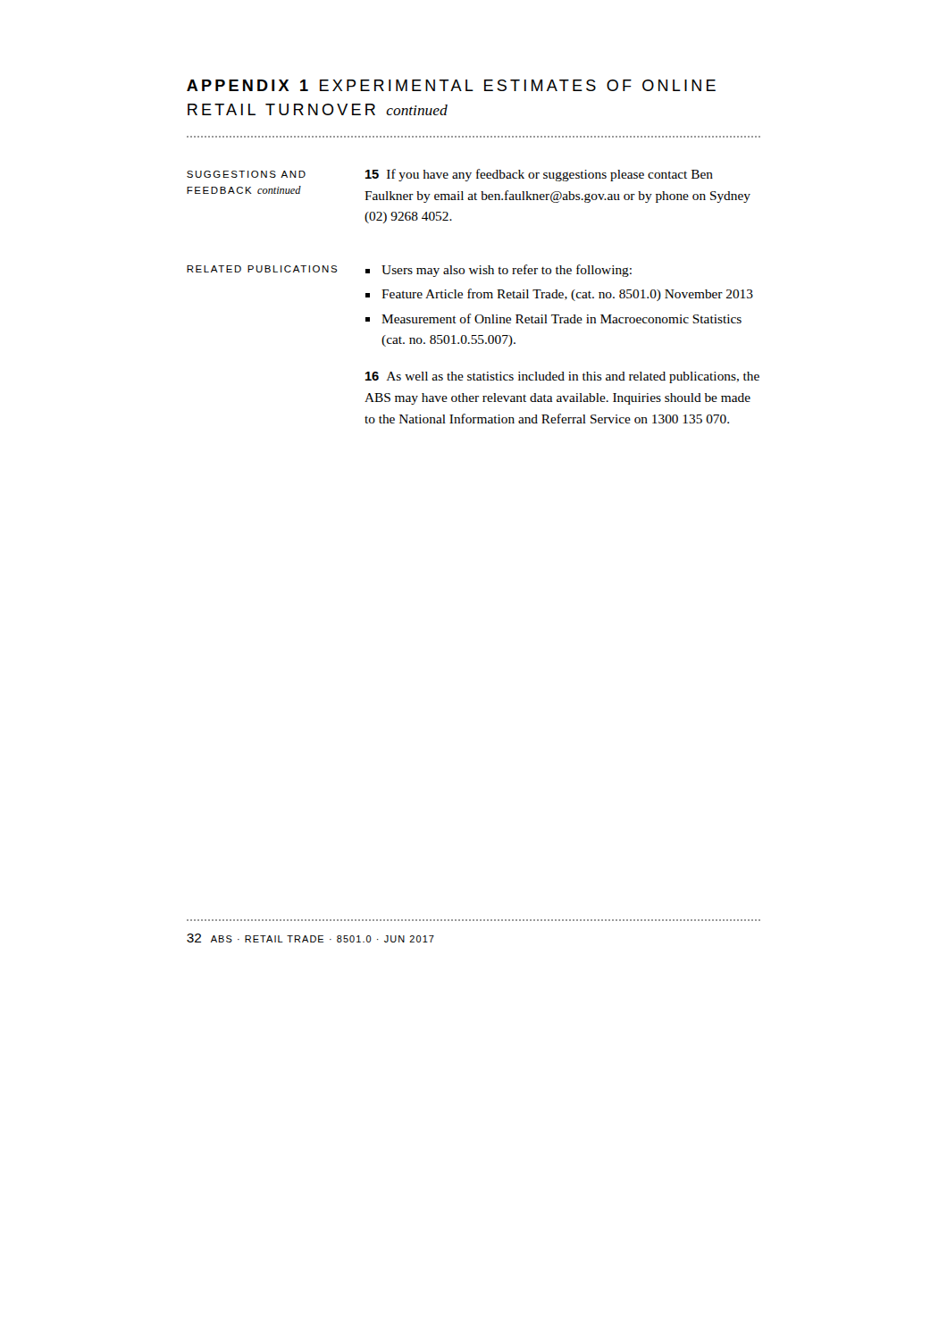APPENDIX 1 EXPERIMENTAL ESTIMATES OF ONLINE RETAIL TURNOVER continued
SUGGESTIONS AND
FEEDBACK continued
15 If you have any feedback or suggestions please contact Ben Faulkner by email at ben.faulkner@abs.gov.au or by phone on Sydney (02) 9268 4052.
RELATED PUBLICATIONS
Users may also wish to refer to the following:
Feature Article from Retail Trade, (cat. no. 8501.0) November 2013
Measurement of Online Retail Trade in Macroeconomic Statistics (cat. no. 8501.0.55.007).
16 As well as the statistics included in this and related publications, the ABS may have other relevant data available. Inquiries should be made to the National Information and Referral Service on 1300 135 070.
32 ABS · RETAIL TRADE · 8501.0 · JUN 2017